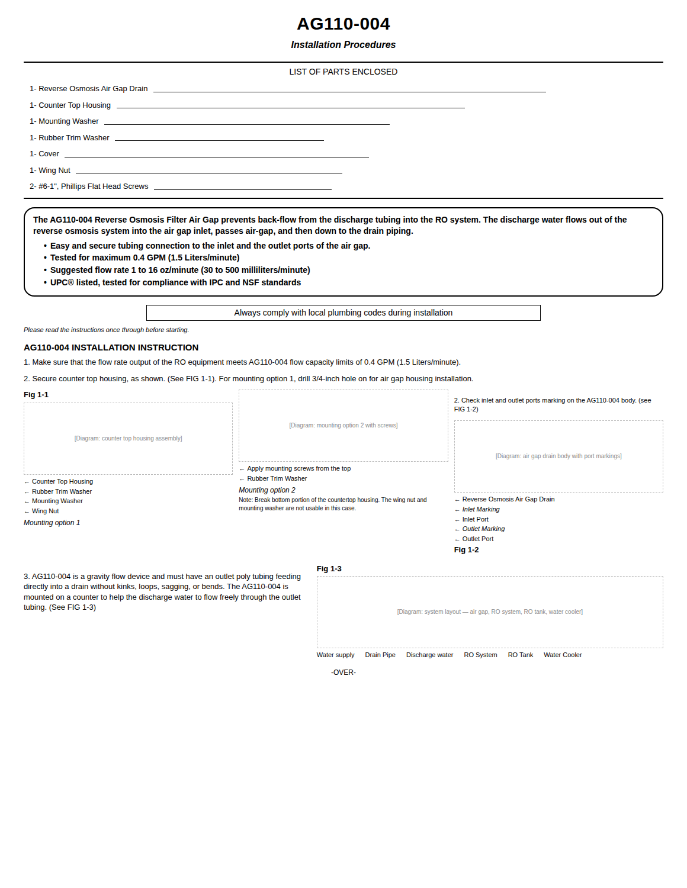AG110-004
Installation Procedures
LIST OF PARTS ENCLOSED
1- Reverse Osmosis Air Gap Drain
1- Counter Top Housing
1- Mounting Washer
1- Rubber Trim Washer
1- Cover
1- Wing Nut
2- #6-1", Phillips Flat Head Screws
The AG110-004 Reverse Osmosis Filter Air Gap prevents back-flow from the discharge tubing into the RO system. The discharge water flows out of the reverse osmosis system into the air gap inlet, passes air-gap, and then down to the drain piping.
Easy and secure tubing connection to the inlet and the outlet ports of the air gap.
Tested for maximum 0.4 GPM (1.5 Liters/minute)
Suggested flow rate 1 to 16 oz/minute (30 to 500 milliliters/minute)
UPC® listed, tested for compliance with IPC and NSF standards
Always comply with local plumbing codes during installation
Please read the instructions once through before starting.
AG110-004 INSTALLATION INSTRUCTION
1. Make sure that the flow rate output of the RO equipment meets AG110-004 flow capacity limits of 0.4 GPM (1.5 Liters/minute).
2. Secure counter top housing, as shown. (See FIG 1-1). For mounting option 1, drill 3/4-inch hole on for air gap housing installation.
Fig 1-1
[Diagram: counter top housing assembly]
Counter Top Housing
Rubber Trim Washer
Mounting Washer
Wing Nut
Mounting option 1
[Diagram: mounting option 2 with screws]
Apply mounting screws from the top
Rubber Trim Washer
Mounting option 2
Note: Break bottom portion of the countertop housing. The wing nut and mounting washer are not usable in this case.
2. Check inlet and outlet ports marking on the AG110-004 body. (see FIG 1-2)
[Diagram: air gap drain body with port markings]
Reverse Osmosis Air Gap Drain
Inlet Marking
Inlet Port
Outlet Marking
Outlet Port
Fig 1-2
3. AG110-004 is a gravity flow device and must have an outlet poly tubing feeding directly into a drain without kinks, loops, sagging, or bends. The AG110-004 is mounted on a counter to help the discharge water to flow freely through the outlet tubing. (See FIG 1-3)
Fig 1-3
[Diagram: system layout — air gap, RO system, RO tank, water cooler]
Water supply Drain Pipe Discharge water RO System RO Tank Water Cooler
-OVER-